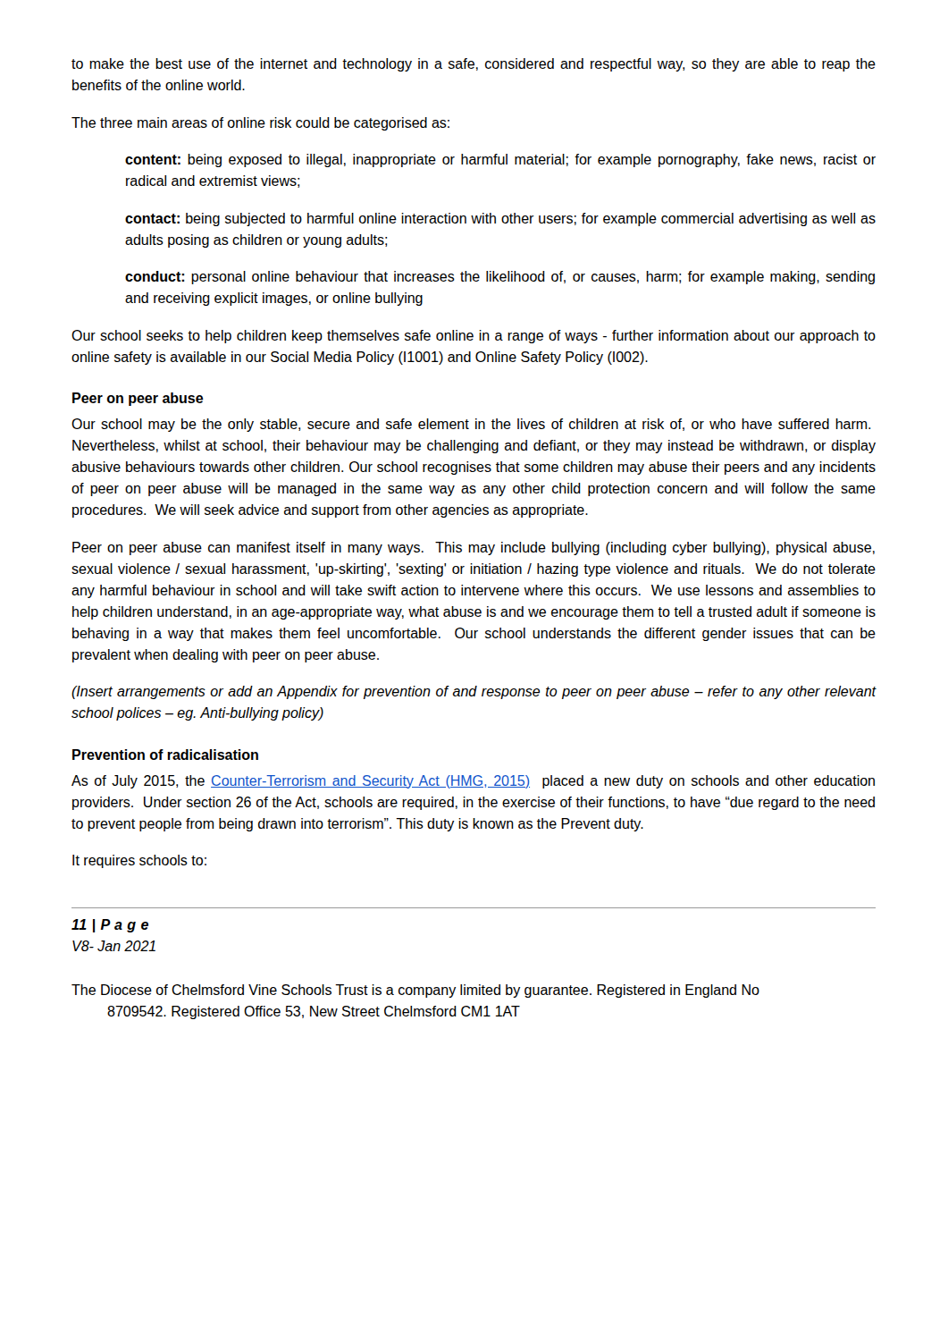to make the best use of the internet and technology in a safe, considered and respectful way, so they are able to reap the benefits of the online world.
The three main areas of online risk could be categorised as:
content: being exposed to illegal, inappropriate or harmful material; for example pornography, fake news, racist or radical and extremist views;
contact: being subjected to harmful online interaction with other users; for example commercial advertising as well as adults posing as children or young adults;
conduct: personal online behaviour that increases the likelihood of, or causes, harm; for example making, sending and receiving explicit images, or online bullying
Our school seeks to help children keep themselves safe online in a range of ways - further information about our approach to online safety is available in our Social Media Policy (I1001) and Online Safety Policy (I002).
Peer on peer abuse
Our school may be the only stable, secure and safe element in the lives of children at risk of, or who have suffered harm. Nevertheless, whilst at school, their behaviour may be challenging and defiant, or they may instead be withdrawn, or display abusive behaviours towards other children. Our school recognises that some children may abuse their peers and any incidents of peer on peer abuse will be managed in the same way as any other child protection concern and will follow the same procedures. We will seek advice and support from other agencies as appropriate.
Peer on peer abuse can manifest itself in many ways. This may include bullying (including cyber bullying), physical abuse, sexual violence / sexual harassment, 'up-skirting', 'sexting' or initiation / hazing type violence and rituals. We do not tolerate any harmful behaviour in school and will take swift action to intervene where this occurs. We use lessons and assemblies to help children understand, in an age-appropriate way, what abuse is and we encourage them to tell a trusted adult if someone is behaving in a way that makes them feel uncomfortable. Our school understands the different gender issues that can be prevalent when dealing with peer on peer abuse.
(Insert arrangements or add an Appendix for prevention of and response to peer on peer abuse – refer to any other relevant school polices – eg. Anti-bullying policy)
Prevention of radicalisation
As of July 2015, the Counter-Terrorism and Security Act (HMG, 2015) placed a new duty on schools and other education providers. Under section 26 of the Act, schools are required, in the exercise of their functions, to have “due regard to the need to prevent people from being drawn into terrorism”. This duty is known as the Prevent duty.
It requires schools to:
11 | P a g e
V8- Jan 2021
The Diocese of Chelmsford Vine Schools Trust is a company limited by guarantee. Registered in England No
8709542. Registered Office 53, New Street Chelmsford CM1 1AT